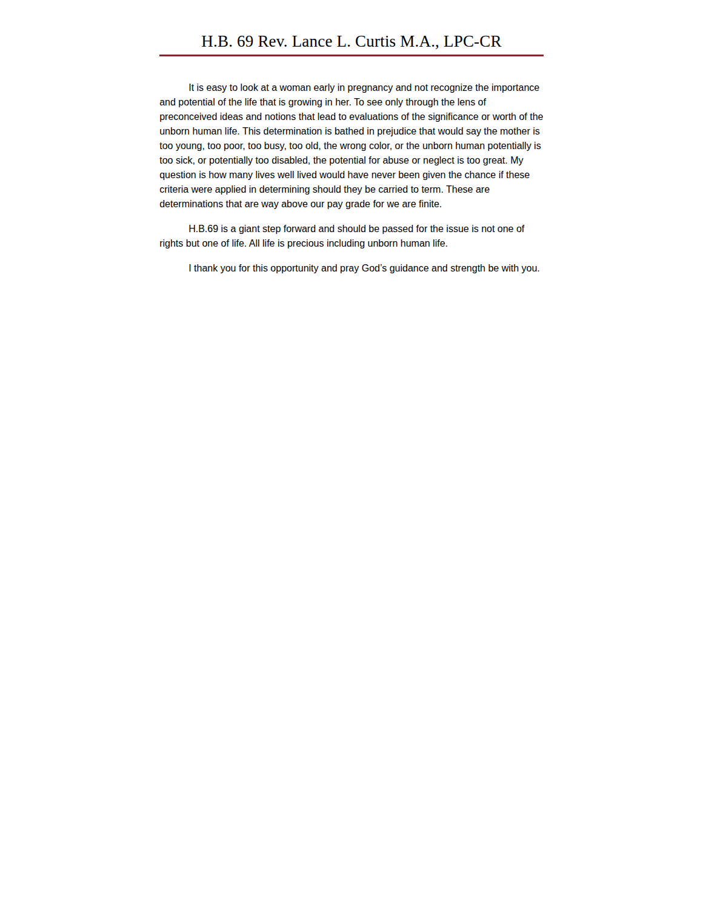H.B. 69 Rev. Lance L. Curtis M.A., LPC-CR
It is easy to look at a woman early in pregnancy and not recognize the importance and potential of the life that is growing in her. To see only through the lens of preconceived ideas and notions that lead to evaluations of the significance or worth of the unborn human life. This determination is bathed in prejudice that would say the mother is too young, too poor, too busy, too old, the wrong color, or the unborn human potentially is too sick, or potentially too disabled, the potential for abuse or neglect is too great. My question is how many lives well lived would have never been given the chance if these criteria were applied in determining should they be carried to term. These are determinations that are way above our pay grade for we are finite.
H.B.69 is a giant step forward and should be passed for the issue is not one of rights but one of life. All life is precious including unborn human life.
I thank you for this opportunity and pray God’s guidance and strength be with you.